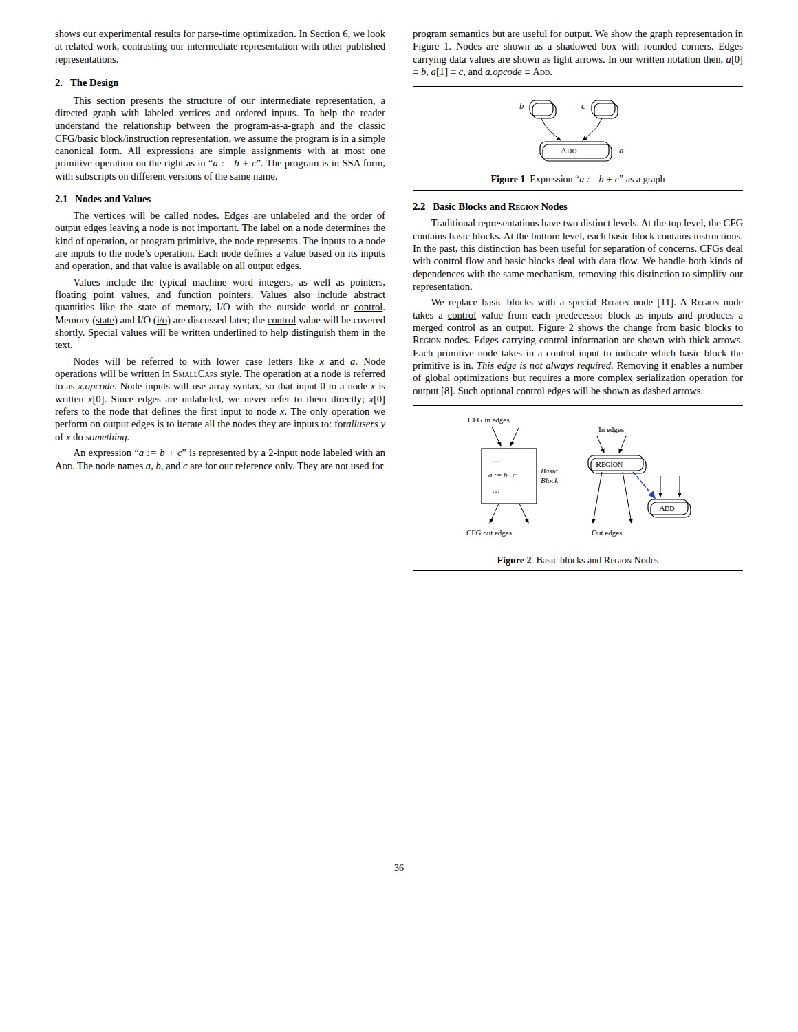shows our experimental results for parse-time optimization. In Section 6, we look at related work, contrasting our intermediate representation with other published representations.
2. The Design
This section presents the structure of our intermediate representation, a directed graph with labeled vertices and ordered inputs. To help the reader understand the relationship between the program-as-a-graph and the classic CFG/basic block/instruction representation, we assume the program is in a simple canonical form. All expressions are simple assignments with at most one primitive operation on the right as in “a := b + c”. The program is in SSA form, with subscripts on different versions of the same name.
2.1 Nodes and Values
The vertices will be called nodes. Edges are unlabeled and the order of output edges leaving a node is not important. The label on a node determines the kind of operation, or program primitive, the node represents. The inputs to a node are inputs to the node’s operation. Each node defines a value based on its inputs and operation, and that value is available on all output edges.
Values include the typical machine word integers, as well as pointers, floating point values, and function pointers. Values also include abstract quantities like the state of memory, I/O with the outside world or control. Memory (state) and I/O (i/o) are discussed later; the control value will be covered shortly. Special values will be written underlined to help distinguish them in the text.
Nodes will be referred to with lower case letters like x and a. Node operations will be written in SmallCaps style. The operation at a node is referred to as x.opcode. Node inputs will use array syntax, so that input 0 to a node x is written x[0]. Since edges are unlabeled, we never refer to them directly; x[0] refers to the node that defines the first input to node x. The only operation we perform on output edges is to iterate all the nodes they are inputs to: forallusers y of x do something.
An expression “a := b + c” is represented by a 2-input node labeled with an Add. The node names a, b, and c are for our reference only. They are not used for
program semantics but are useful for output. We show the graph representation in Figure 1. Nodes are shown as a shadowed box with rounded corners. Edges carrying data values are shown as light arrows. In our written notation then, a[0] ≡ b, a[1] ≡ c, and a.opcode ≡ Add.
b c A DD a
Figure 1 Expression “a := b + c” as a graph
2.2 Basic Blocks and Region Nodes
Traditional representations have two distinct levels. At the top level, the CFG contains basic blocks. At the bottom level, each basic block contains instructions. In the past, this distinction has been useful for separation of concerns. CFGs deal with control flow and basic blocks deal with data flow. We handle both kinds of dependences with the same mechanism, removing this distinction to simplify our representation.
We replace basic blocks with a special Region node [11]. A Region node takes a control value from each predecessor block as inputs and produces a merged control as an output. Figure 2 shows the change from basic blocks to Region nodes. Edges carrying control information are shown with thick arrows. Each primitive node takes in a control input to indicate which basic block the primitive is in. This edge is not always required. Removing it enables a number of global optimizations but requires a more complex serialization operation for output [8]. Such optional control edges will be shown as dashed arrows.
CFG in edges … a := b+c … Basic Block CFG out edges In edges R EGION A DD Out edges
Figure 2 Basic blocks and Region Nodes
36